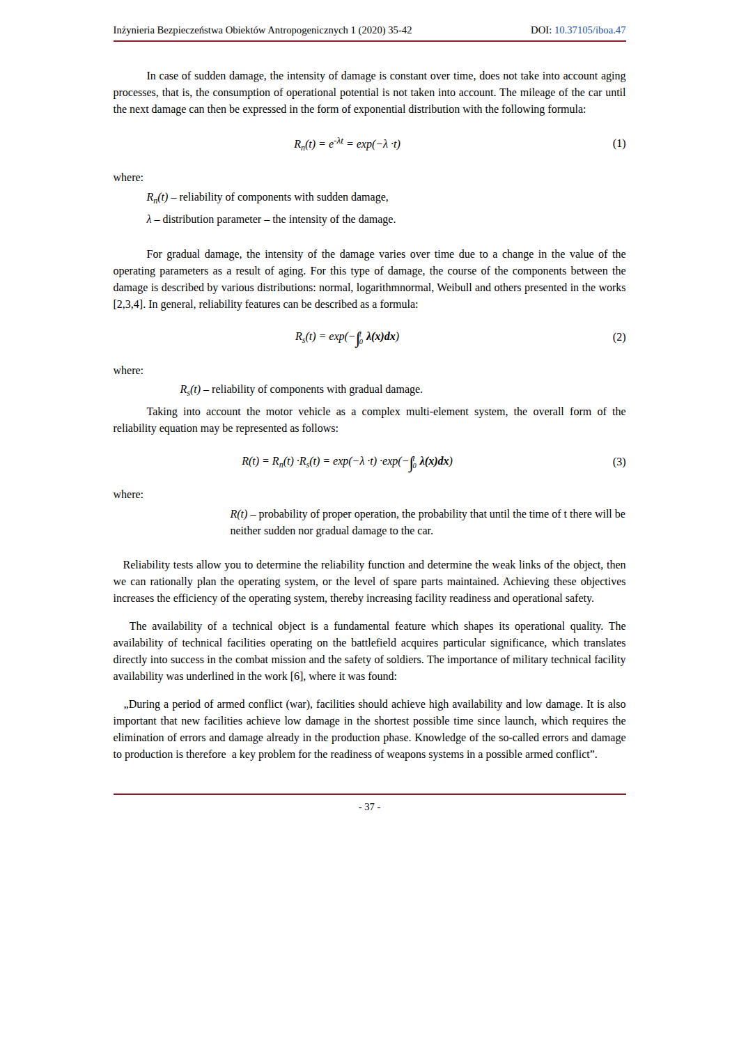Inżynieria Bezpieczeństwa Obiektów Antropogenicznych 1 (2020) 35-42 DOI: 10.37105/iboa.47
In case of sudden damage, the intensity of damage is constant over time, does not take into account aging processes, that is, the consumption of operational potential is not taken into account. The mileage of the car until the next damage can then be expressed in the form of exponential distribution with the following formula:
Rn(t) = e-λt = exp(−λ ·t)
(1)
where:
Rn(t) – reliability of components with sudden damage,
λ – distribution parameter – the intensity of the damage.
For gradual damage, the intensity of the damage varies over time due to a change in the value of the operating parameters as a result of aging. For this type of damage, the course of the components between the damage is described by various distributions: normal, logarithmnormal, Weibull and others presented in the works [2,3,4]. In general, reliability features can be described as a formula:
Rs(t) = exp(−∫t 0 λ(x)dx)
(2)
where:
Rs(t) – reliability of components with gradual damage.
Taking into account the motor vehicle as a complex multi-element system, the overall form of the reliability equation may be represented as follows:
R(t) = Rn(t) ·Rs(t) = exp(−λ ·t) ·exp(−∫t 0 λ(x)dx)
(3)
where:
R(t) – probability of proper operation, the probability that until the time of t there will be neither sudden nor gradual damage to the car.
Reliability tests allow you to determine the reliability function and determine the weak links of the object, then we can rationally plan the operating system, or the level of spare parts maintained. Achieving these objectives increases the efficiency of the operating system, thereby increasing facility readiness and operational safety.
The availability of a technical object is a fundamental feature which shapes its operational quality. The availability of technical facilities operating on the battlefield acquires particular significance, which translates directly into success in the combat mission and the safety of soldiers. The importance of military technical facility availability was underlined in the work [6], where it was found:
„During a period of armed conflict (war), facilities should achieve high availability and low damage. It is also important that new facilities achieve low damage in the shortest possible time since launch, which requires the elimination of errors and damage already in the production phase. Knowledge of the so-called errors and damage to production is therefore a key problem for the readiness of weapons systems in a possible armed conflict”.
- 37 -